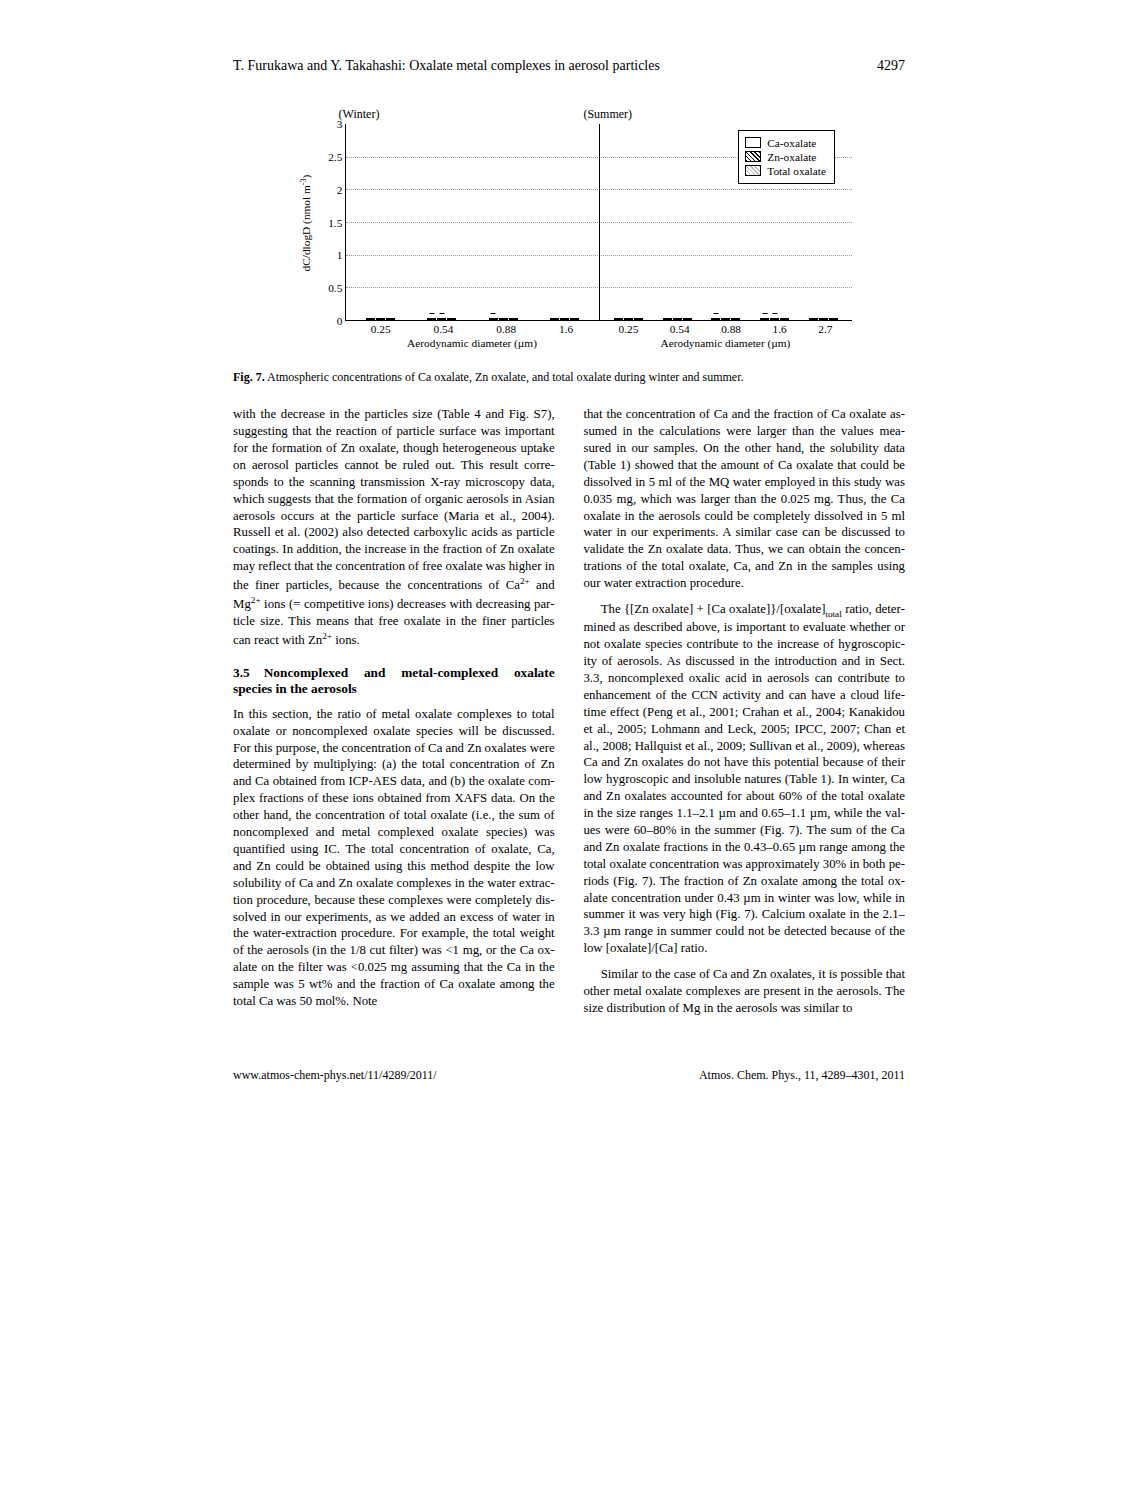T. Furukawa and Y. Takahashi: Oxalate metal complexes in aerosol particles 4297
(Winter)
(Summer)
dC/dlogD (nmol m-3)
3 2.5 2 1.5 1 0.5 0
Ca-oxalate
Zn-oxalate
Total oxalate
0.250.540.881.6
0.250.540.881.62.7
Aerodynamic diameter (µm)
Aerodynamic diameter (µm)
Fig. 7. Atmospheric concentrations of Ca oxalate, Zn oxalate, and total oxalate during winter and summer.
with the decrease in the particles size (Table 4 and Fig. S7), suggesting that the reaction of particle surface was important for the formation of Zn oxalate, though heterogeneous uptake on aerosol particles cannot be ruled out. This result corresponds to the scanning transmission X-ray microscopy data, which suggests that the formation of organic aerosols in Asian aerosols occurs at the particle surface (Maria et al., 2004). Russell et al. (2002) also detected carboxylic acids as particle coatings. In addition, the increase in the fraction of Zn oxalate may reflect that the concentration of free oxalate was higher in the finer particles, because the concentrations of Ca2+ and Mg2+ ions (= competitive ions) decreases with decreasing particle size. This means that free oxalate in the finer particles can react with Zn2+ ions.
3.5 Noncomplexed and metal-complexed oxalate species in the aerosols
In this section, the ratio of metal oxalate complexes to total oxalate or noncomplexed oxalate species will be discussed. For this purpose, the concentration of Ca and Zn oxalates were determined by multiplying: (a) the total concentration of Zn and Ca obtained from ICP-AES data, and (b) the oxalate complex fractions of these ions obtained from XAFS data. On the other hand, the concentration of total oxalate (i.e., the sum of noncomplexed and metal complexed oxalate species) was quantified using IC. The total concentration of oxalate, Ca, and Zn could be obtained using this method despite the low solubility of Ca and Zn oxalate complexes in the water extraction procedure, because these complexes were completely dissolved in our experiments, as we added an excess of water in the water-extraction procedure. For example, the total weight of the aerosols (in the 1/8 cut filter) was <1 mg, or the Ca oxalate on the filter was <0.025 mg assuming that the Ca in the sample was 5 wt% and the fraction of Ca oxalate among the total Ca was 50 mol%. Note
that the concentration of Ca and the fraction of Ca oxalate assumed in the calculations were larger than the values measured in our samples. On the other hand, the solubility data (Table 1) showed that the amount of Ca oxalate that could be dissolved in 5 ml of the MQ water employed in this study was 0.035 mg, which was larger than the 0.025 mg. Thus, the Ca oxalate in the aerosols could be completely dissolved in 5 ml water in our experiments. A similar case can be discussed to validate the Zn oxalate data. Thus, we can obtain the concentrations of the total oxalate, Ca, and Zn in the samples using our water extraction procedure.
The {[Zn oxalate] + [Ca oxalate]}/[oxalate]total ratio, determined as described above, is important to evaluate whether or not oxalate species contribute to the increase of hygroscopicity of aerosols. As discussed in the introduction and in Sect. 3.3, noncomplexed oxalic acid in aerosols can contribute to enhancement of the CCN activity and can have a cloud lifetime effect (Peng et al., 2001; Crahan et al., 2004; Kanakidou et al., 2005; Lohmann and Leck, 2005; IPCC, 2007; Chan et al., 2008; Hallquist et al., 2009; Sullivan et al., 2009), whereas Ca and Zn oxalates do not have this potential because of their low hygroscopic and insoluble natures (Table 1). In winter, Ca and Zn oxalates accounted for about 60% of the total oxalate in the size ranges 1.1–2.1 µm and 0.65–1.1 µm, while the values were 60–80% in the summer (Fig. 7). The sum of the Ca and Zn oxalate fractions in the 0.43–0.65 µm range among the total oxalate concentration was approximately 30% in both periods (Fig. 7). The fraction of Zn oxalate among the total oxalate concentration under 0.43 µm in winter was low, while in summer it was very high (Fig. 7). Calcium oxalate in the 2.1–3.3 µm range in summer could not be detected because of the low [oxalate]/[Ca] ratio.
Similar to the case of Ca and Zn oxalates, it is possible that other metal oxalate complexes are present in the aerosols. The size distribution of Mg in the aerosols was similar to
www.atmos-chem-phys.net/11/4289/2011/ Atmos. Chem. Phys., 11, 4289–4301, 2011